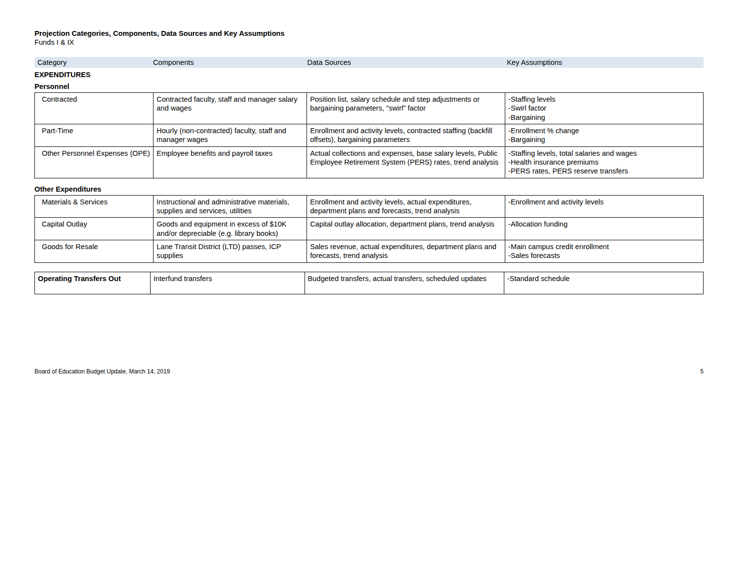Projection Categories, Components, Data Sources and Key Assumptions
Funds I & IX
| Category | Components | Data Sources | Key Assumptions |
EXPENDITURES
Personnel
| Contracted | Contracted faculty, staff and manager salary and wages | Position list, salary schedule and step adjustments or bargaining parameters, "swirl" factor | -Staffing levels -Swirl factor -Bargaining |
| Part-Time | Hourly (non-contracted) faculty, staff and manager wages | Enrollment and activity levels, contracted staffing (backfill offsets), bargaining parameters | -Enrollment % change -Bargaining |
| Other Personnel Expenses (OPE) | Employee benefits and payroll taxes | Actual collections and expenses, base salary levels, Public Employee Retirement System (PERS) rates, trend analysis | -Staffing levels, total salaries and wages -Health insurance premiums -PERS rates, PERS reserve transfers |
Other Expenditures
| Materials & Services | Instructional and administrative materials, supplies and services, utilities | Enrollment and activity levels, actual expenditures, department plans and forecasts, trend analysis | -Enrollment and activity levels |
| Capital Outlay | Goods and equipment in excess of $10K and/or depreciable (e.g. library books) | Capital outlay allocation, department plans, trend analysis | -Allocation funding |
| Goods for Resale | Lane Transit District (LTD) passes, ICP supplies | Sales revenue, actual expenditures, department plans and forecasts, trend analysis | -Main campus credit enrollment -Sales forecasts |
| Operating Transfers Out | Interfund transfers | Budgeted transfers, actual transfers, scheduled updates | -Standard schedule |
Board of Education Budget Update, March 14, 2019 5